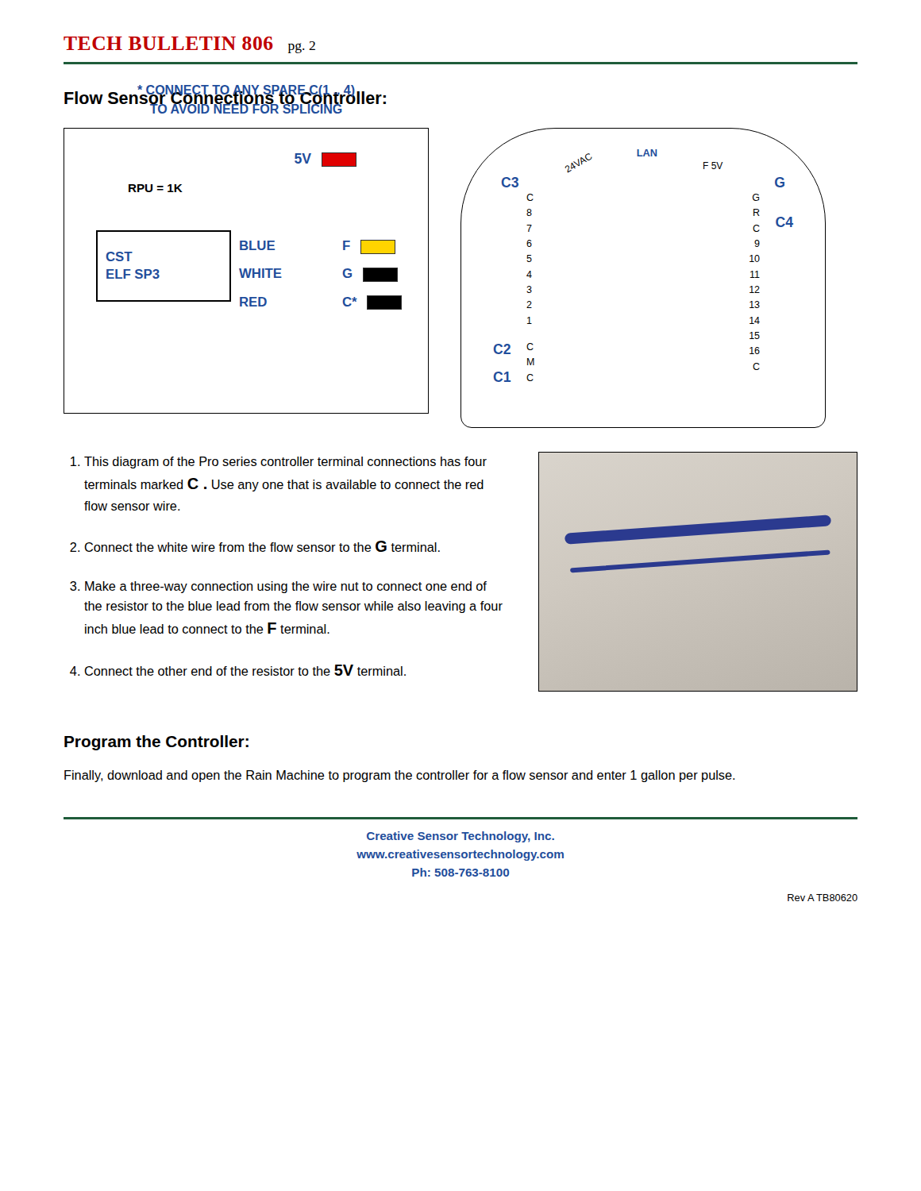TECH BULLETIN 806 pg. 2
Flow Sensor Connections to Controller:
5V
RPU = 1K
CST ELF SP3
BLUE
WHITE
RED
F
G
C*
* CONNECT TO ANY SPARE C(1 .. 4)
TO AVOID NEED FOR SPLICING
LAN 24VAC F 5V C3 C4 G C2 C1
C
8
7
6
5
4
3
2
1
C
M
C
G
R
C
9
10
11
12
13
14
15
16
C
This diagram of the Pro series controller terminal connections has four terminals marked C . Use any one that is available to connect the red flow sensor wire.
Connect the white wire from the flow sensor to the G terminal.
Make a three-way connection using the wire nut to connect one end of the resistor to the blue lead from the flow sensor while also leaving a four inch blue lead to connect to the F terminal.
Connect the other end of the resistor to the 5V terminal.
Program the Controller:
Finally, download and open the Rain Machine to program the controller for a flow sensor and enter 1 gallon per pulse.
Creative Sensor Technology, Inc.
www.creativesensortechnology.com
Ph: 508-763-8100
Rev A TB80620